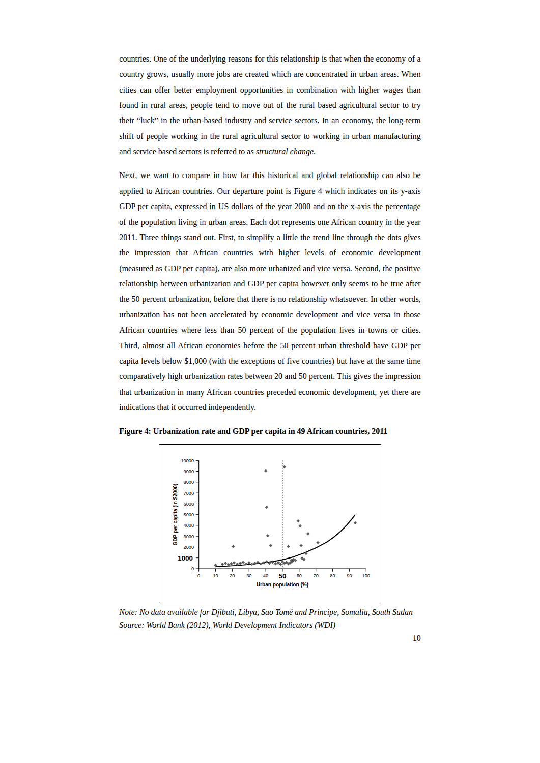countries. One of the underlying reasons for this relationship is that when the economy of a country grows, usually more jobs are created which are concentrated in urban areas. When cities can offer better employment opportunities in combination with higher wages than found in rural areas, people tend to move out of the rural based agricultural sector to try their “luck” in the urban-based industry and service sectors. In an economy, the long-term shift of people working in the rural agricultural sector to working in urban manufacturing and service based sectors is referred to as structural change.
Next, we want to compare in how far this historical and global relationship can also be applied to African countries. Our departure point is Figure 4 which indicates on its y-axis GDP per capita, expressed in US dollars of the year 2000 and on the x-axis the percentage of the population living in urban areas. Each dot represents one African country in the year 2011. Three things stand out. First, to simplify a little the trend line through the dots gives the impression that African countries with higher levels of economic development (measured as GDP per capita), are also more urbanized and vice versa. Second, the positive relationship between urbanization and GDP per capita however only seems to be true after the 50 percent urbanization, before that there is no relationship whatsoever. In other words, urbanization has not been accelerated by economic development and vice versa in those African countries where less than 50 percent of the population lives in towns or cities. Third, almost all African economies before the 50 percent urban threshold have GDP per capita levels below $1,000 (with the exceptions of five countries) but have at the same time comparatively high urbanization rates between 20 and 50 percent. This gives the impression that urbanization in many African countries preceded economic development, yet there are indications that it occurred independently.
Figure 4: Urbanization rate and GDP per capita in 49 African countries, 2011
0 1000 2000 3000 4000 5000 6000 7000 8000 9000 10000 0 10 20 30 40 50 60 70 80 90 100 GDP per capita (in $2000) Urban population (%)
Note: No data available for Djibuti, Libya, Sao Tomé and Principe, Somalia, South Sudan
Source: World Bank (2012), World Development Indicators (WDI)
10